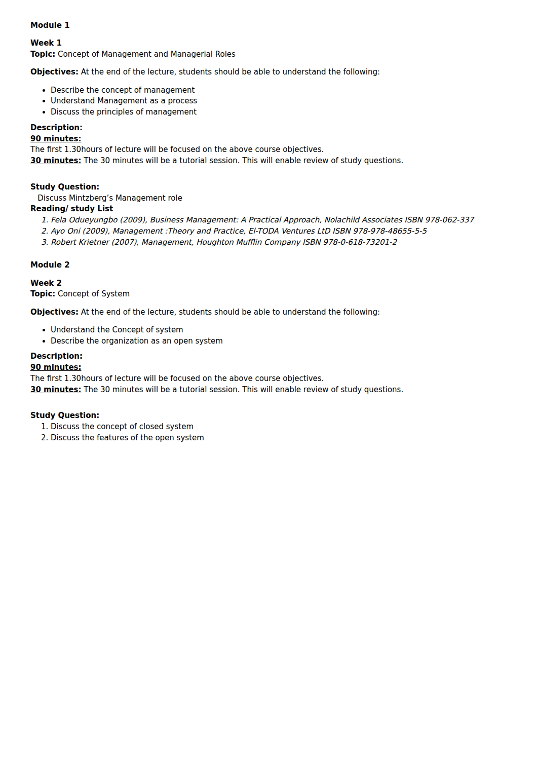Module 1
Week 1
Topic: Concept of Management and Managerial Roles
Objectives: At the end of the lecture, students should be able to understand the following:
Describe the concept of management
Understand Management as a process
Discuss the principles of management
Description:
90 minutes:
The first 1.30hours of lecture will be focused on the above course objectives.
30 minutes: The 30 minutes will be a tutorial session. This will enable review of study questions.
Study Question:
Discuss Mintzberg’s Management role
Reading/ study List
Fela Odueyungbo (2009), Business Management: A Practical Approach, Nolachild Associates ISBN 978-062-337
Ayo Oni (2009), Management :Theory and Practice, El-TODA Ventures LtD ISBN 978-978-48655-5-5
Robert Krietner (2007), Management, Houghton Mufflin Company ISBN 978-0-618-73201-2
Module 2
Week 2
Topic: Concept of System
Objectives: At the end of the lecture, students should be able to understand the following:
Understand the Concept of system
Describe the organization as an open system
Description:
90 minutes:
The first 1.30hours of lecture will be focused on the above course objectives.
30 minutes: The 30 minutes will be a tutorial session. This will enable review of study questions.
Study Question:
Discuss the concept of closed system
Discuss the features of the open system